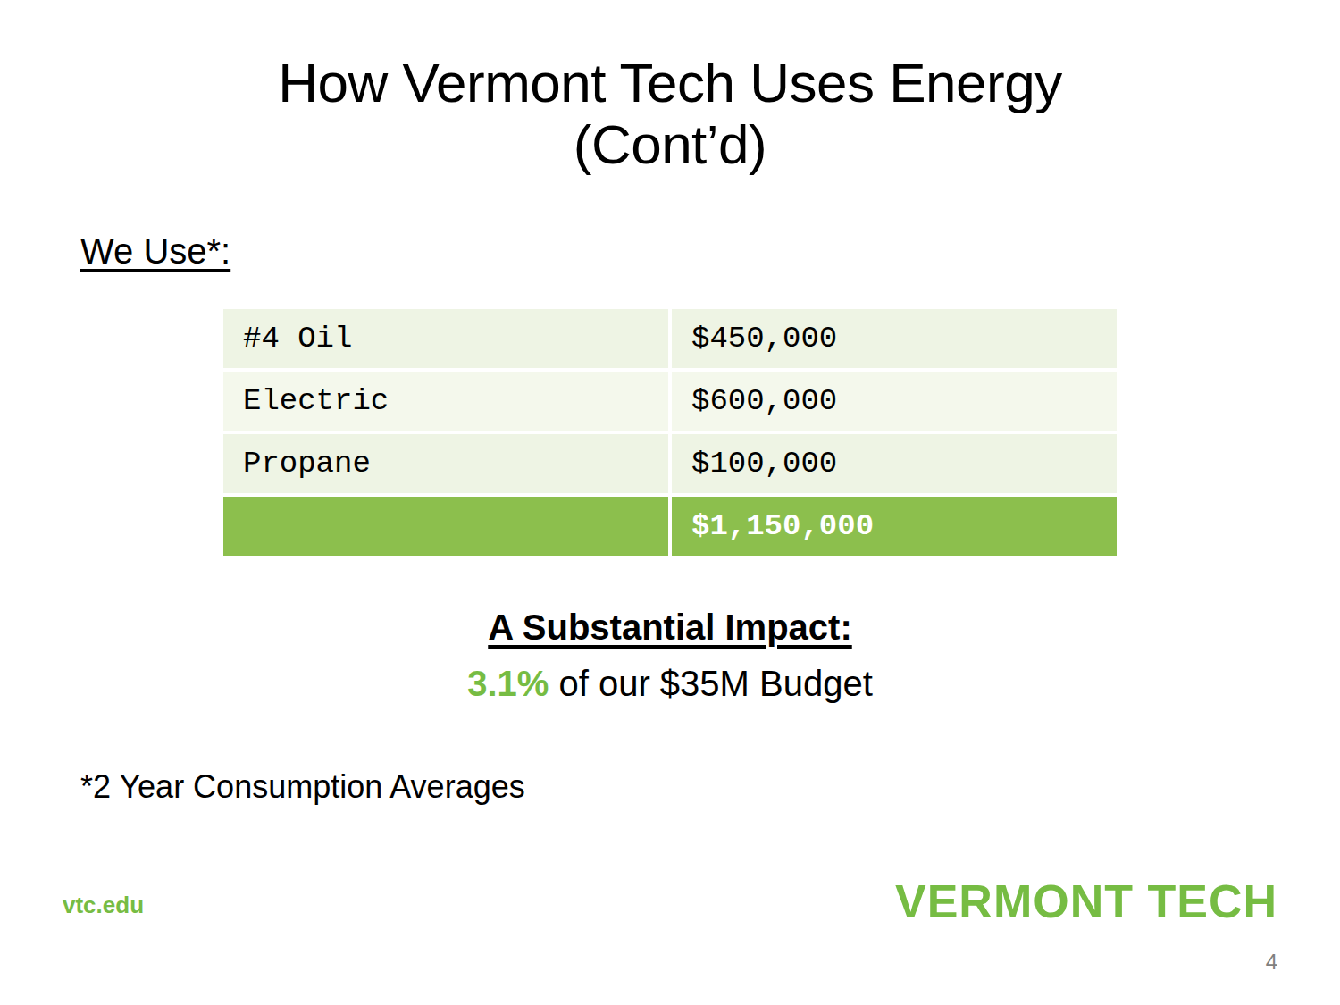How Vermont Tech Uses Energy
(Cont’d)
We Use*:
| #4 Oil | $450,000 |
| Electric | $600,000 |
| Propane | $100,000 |
| | $1,150,000 |
A Substantial Impact:
3.1% of our $35M Budget
*2 Year Consumption Averages
vtc.edu
VERMONT TECH
4